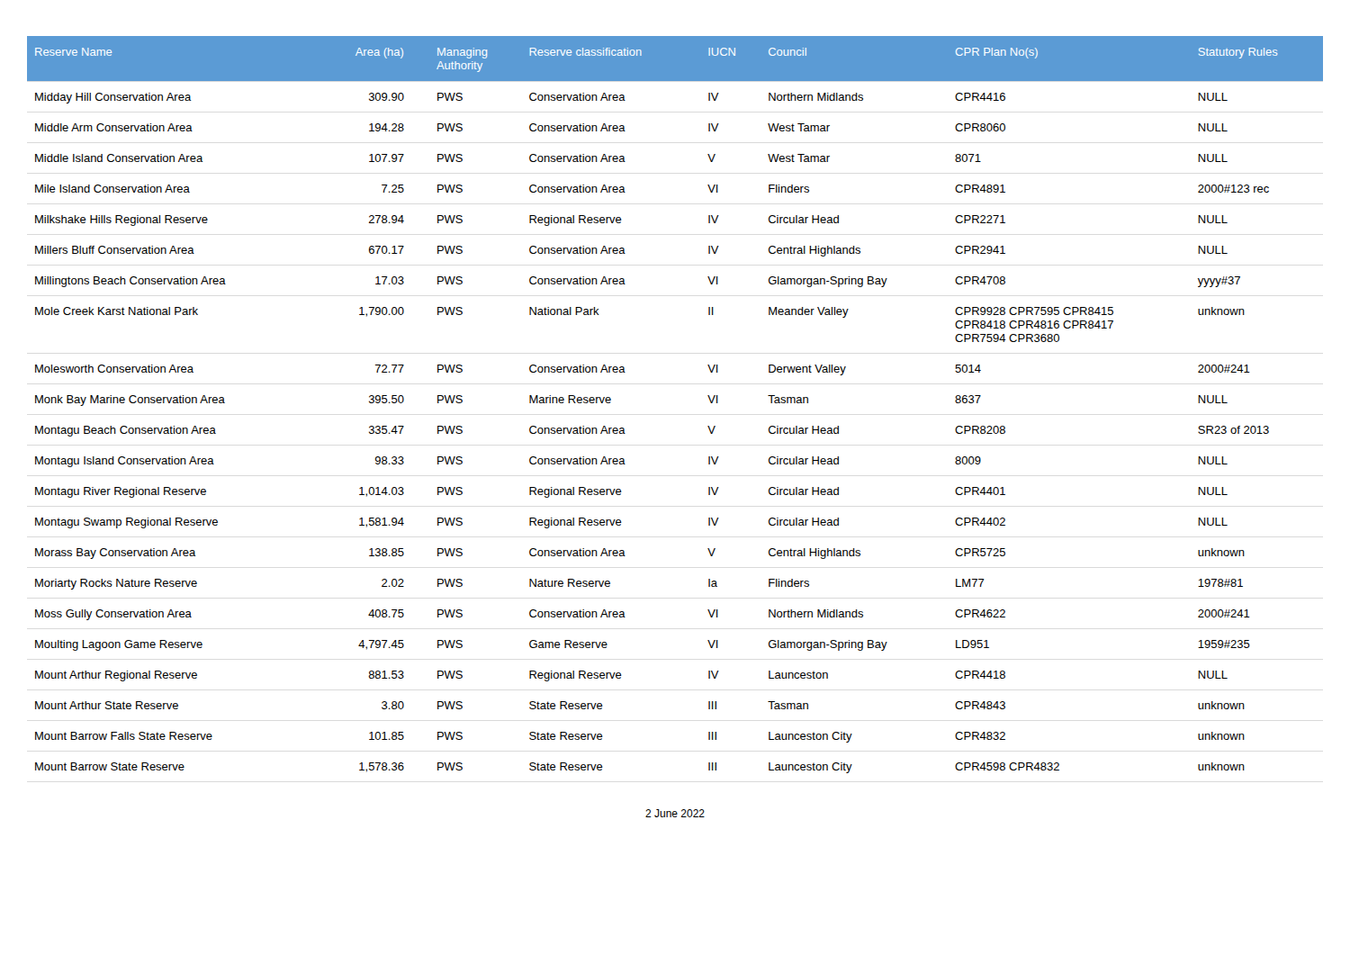| Reserve Name | Area (ha) | Managing Authority | Reserve classification | IUCN | Council | CPR Plan No(s) | Statutory Rules |
| --- | --- | --- | --- | --- | --- | --- | --- |
| Midday Hill Conservation Area | 309.90 | PWS | Conservation Area | IV | Northern Midlands | CPR4416 | NULL |
| Middle Arm Conservation Area | 194.28 | PWS | Conservation Area | IV | West Tamar | CPR8060 | NULL |
| Middle Island Conservation Area | 107.97 | PWS | Conservation Area | V | West Tamar | 8071 | NULL |
| Mile Island Conservation Area | 7.25 | PWS | Conservation Area | VI | Flinders | CPR4891 | 2000#123 rec |
| Milkshake Hills Regional Reserve | 278.94 | PWS | Regional Reserve | IV | Circular Head | CPR2271 | NULL |
| Millers Bluff Conservation Area | 670.17 | PWS | Conservation Area | IV | Central Highlands | CPR2941 | NULL |
| Millingtons Beach Conservation Area | 17.03 | PWS | Conservation Area | VI | Glamorgan-Spring Bay | CPR4708 | yyyy#37 |
| Mole Creek Karst National Park | 1,790.00 | PWS | National Park | II | Meander Valley | CPR9928 CPR7595 CPR8415 CPR8418 CPR4816 CPR8417 CPR7594 CPR3680 | unknown |
| Molesworth Conservation Area | 72.77 | PWS | Conservation Area | VI | Derwent Valley | 5014 | 2000#241 |
| Monk Bay Marine Conservation Area | 395.50 | PWS | Marine Reserve | VI | Tasman | 8637 | NULL |
| Montagu Beach Conservation Area | 335.47 | PWS | Conservation Area | V | Circular Head | CPR8208 | SR23 of 2013 |
| Montagu Island Conservation Area | 98.33 | PWS | Conservation Area | IV | Circular Head | 8009 | NULL |
| Montagu River Regional Reserve | 1,014.03 | PWS | Regional Reserve | IV | Circular Head | CPR4401 | NULL |
| Montagu Swamp Regional Reserve | 1,581.94 | PWS | Regional Reserve | IV | Circular Head | CPR4402 | NULL |
| Morass Bay Conservation Area | 138.85 | PWS | Conservation Area | V | Central Highlands | CPR5725 | unknown |
| Moriarty Rocks Nature Reserve | 2.02 | PWS | Nature Reserve | Ia | Flinders | LM77 | 1978#81 |
| Moss Gully Conservation Area | 408.75 | PWS | Conservation Area | VI | Northern Midlands | CPR4622 | 2000#241 |
| Moulting Lagoon Game Reserve | 4,797.45 | PWS | Game Reserve | VI | Glamorgan-Spring Bay | LD951 | 1959#235 |
| Mount Arthur Regional Reserve | 881.53 | PWS | Regional Reserve | IV | Launceston | CPR4418 | NULL |
| Mount Arthur State Reserve | 3.80 | PWS | State Reserve | III | Tasman | CPR4843 | unknown |
| Mount Barrow Falls State Reserve | 101.85 | PWS | State Reserve | III | Launceston City | CPR4832 | unknown |
| Mount Barrow State Reserve | 1,578.36 | PWS | State Reserve | III | Launceston City | CPR4598 CPR4832 | unknown |
2 June 2022